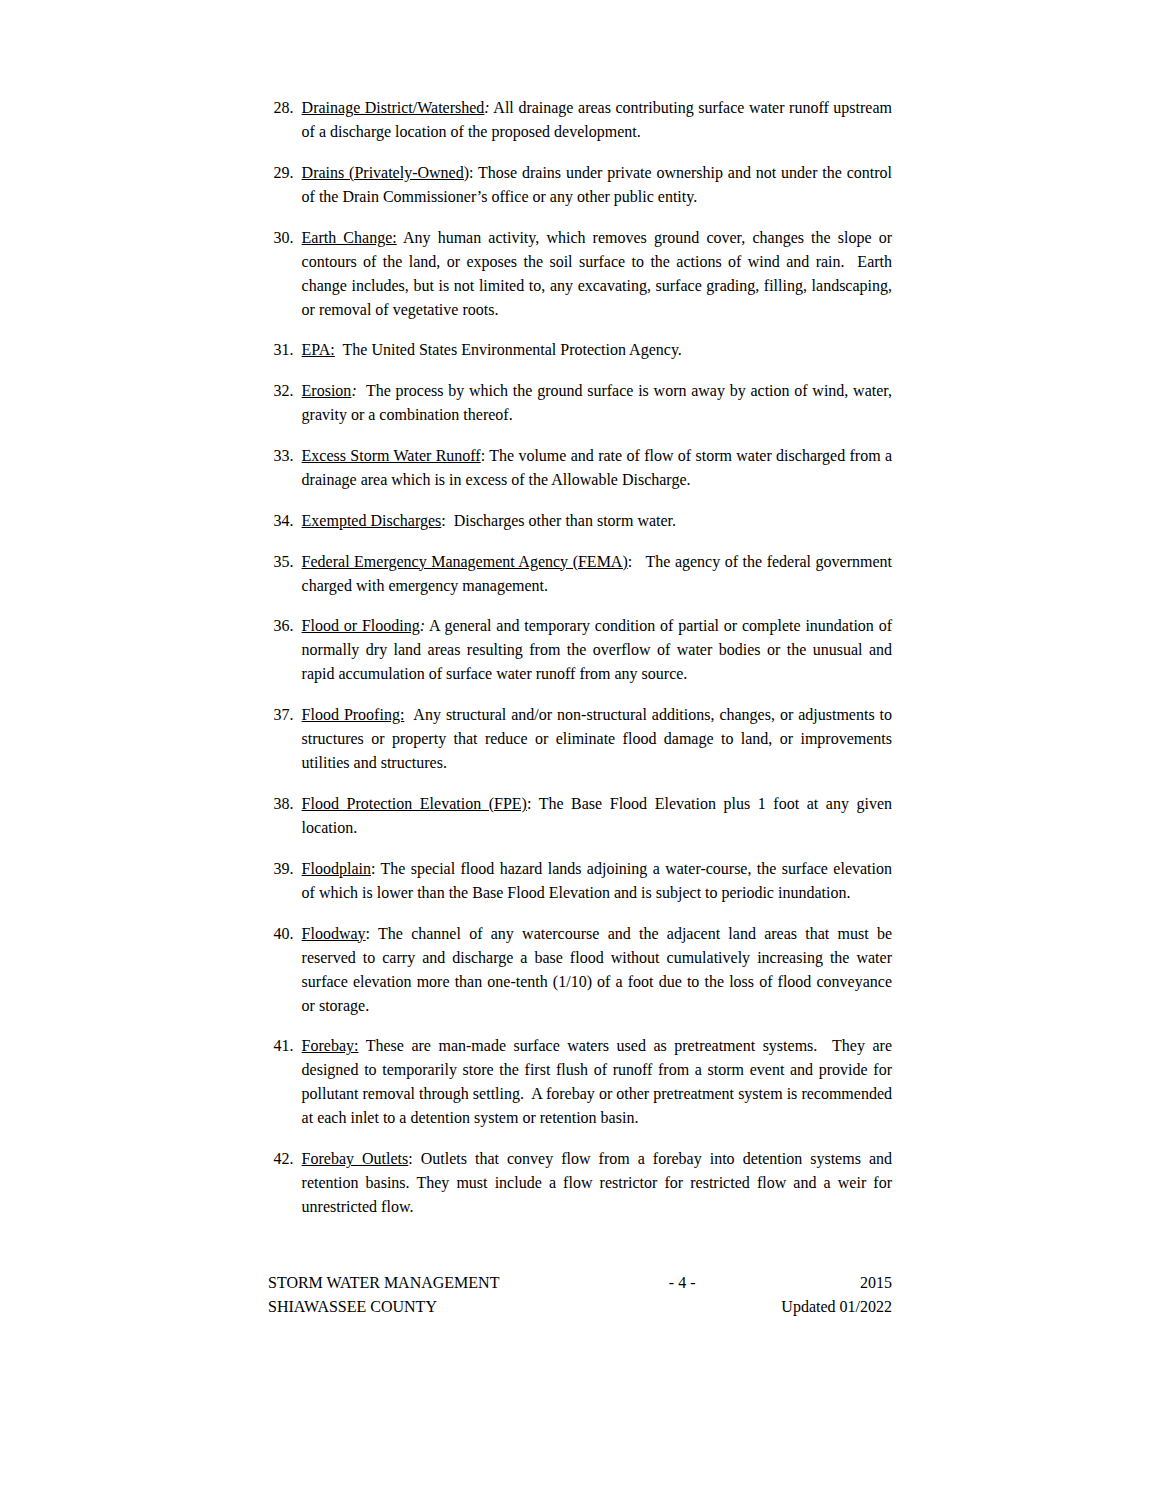28. Drainage District/Watershed: All drainage areas contributing surface water runoff upstream of a discharge location of the proposed development.
29. Drains (Privately-Owned): Those drains under private ownership and not under the control of the Drain Commissioner’s office or any other public entity.
30. Earth Change: Any human activity, which removes ground cover, changes the slope or contours of the land, or exposes the soil surface to the actions of wind and rain. Earth change includes, but is not limited to, any excavating, surface grading, filling, landscaping, or removal of vegetative roots.
31. EPA: The United States Environmental Protection Agency.
32. Erosion: The process by which the ground surface is worn away by action of wind, water, gravity or a combination thereof.
33. Excess Storm Water Runoff: The volume and rate of flow of storm water discharged from a drainage area which is in excess of the Allowable Discharge.
34. Exempted Discharges: Discharges other than storm water.
35. Federal Emergency Management Agency (FEMA): The agency of the federal government charged with emergency management.
36. Flood or Flooding: A general and temporary condition of partial or complete inundation of normally dry land areas resulting from the overflow of water bodies or the unusual and rapid accumulation of surface water runoff from any source.
37. Flood Proofing: Any structural and/or non-structural additions, changes, or adjustments to structures or property that reduce or eliminate flood damage to land, or improvements utilities and structures.
38. Flood Protection Elevation (FPE): The Base Flood Elevation plus 1 foot at any given location.
39. Floodplain: The special flood hazard lands adjoining a water-course, the surface elevation of which is lower than the Base Flood Elevation and is subject to periodic inundation.
40. Floodway: The channel of any watercourse and the adjacent land areas that must be reserved to carry and discharge a base flood without cumulatively increasing the water surface elevation more than one-tenth (1/10) of a foot due to the loss of flood conveyance or storage.
41. Forebay: These are man-made surface waters used as pretreatment systems. They are designed to temporarily store the first flush of runoff from a storm event and provide for pollutant removal through settling. A forebay or other pretreatment system is recommended at each inlet to a detention system or retention basin.
42. Forebay Outlets: Outlets that convey flow from a forebay into detention systems and retention basins. They must include a flow restrictor for restricted flow and a weir for unrestricted flow.
| STORM WATER MANAGEMENT | - 4 - | 2015 |
| SHIAWASSEE COUNTY | | Updated 01/2022 |